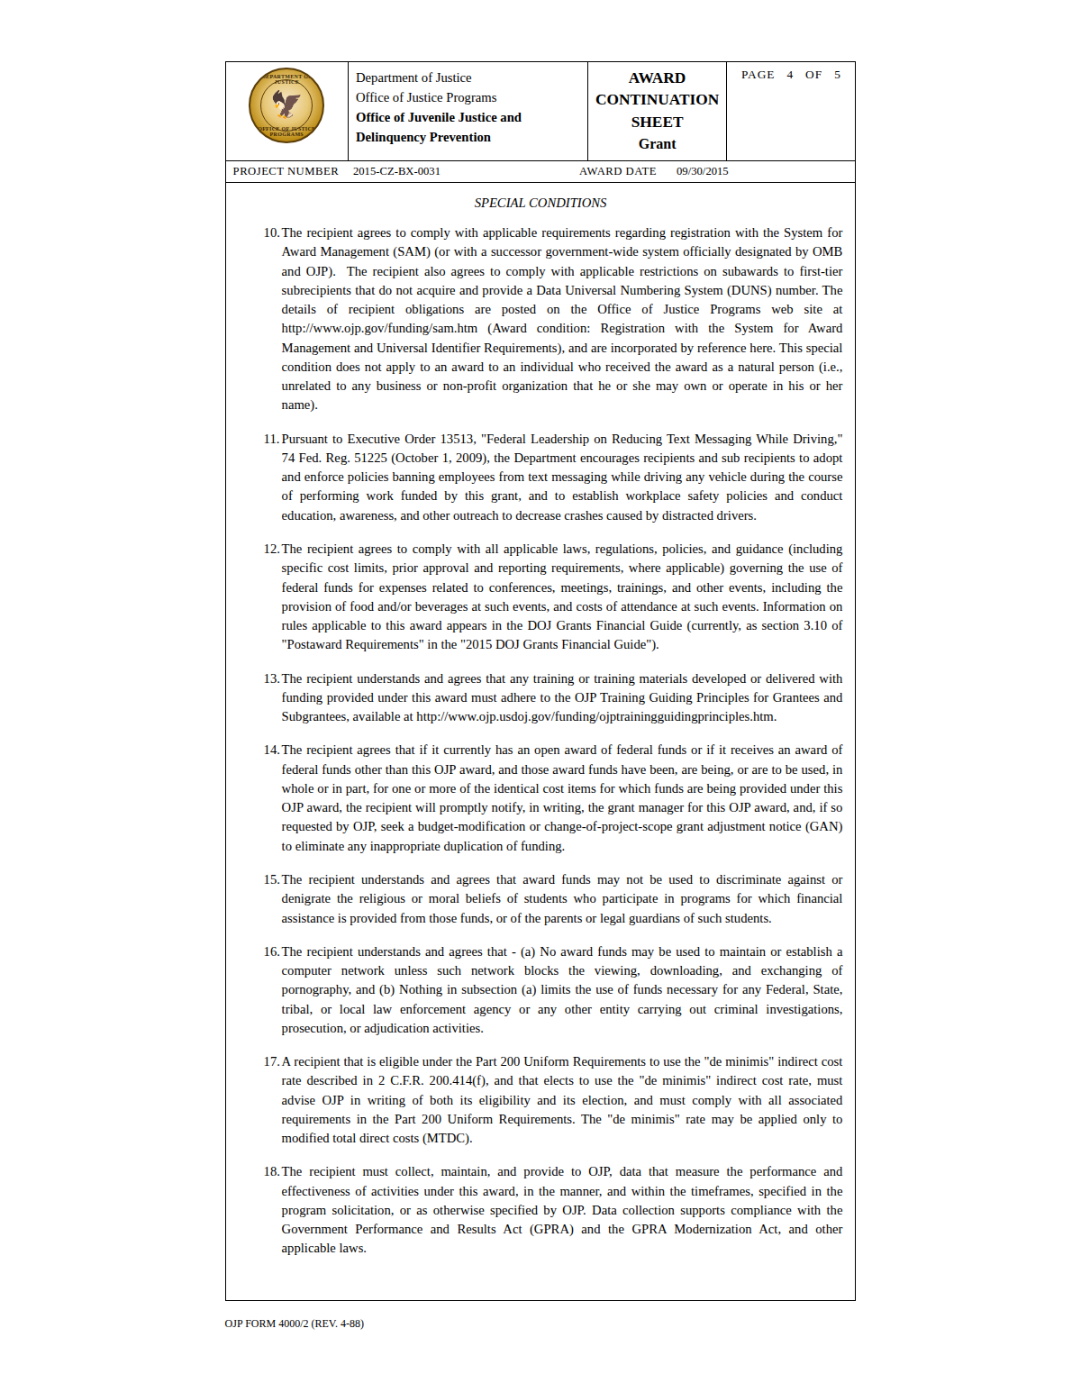| DEPARTMENT OF JUSTICE 🦅 OFFICE OF JUSTICE PROGRAMS | Department of Justice Office of Justice Programs Office of Juvenile Justice and Delinquency Prevention | AWARD CONTINUATION SHEET Grant | PAGE 4 OF 5 |
| PROJECT NUMBER 2015-CZ-BX-0031 | AWARD DATE 09/30/2015 |
SPECIAL CONDITIONS
10. The recipient agrees to comply with applicable requirements regarding registration with the System for Award Management (SAM) (or with a successor government-wide system officially designated by OMB and OJP). The recipient also agrees to comply with applicable restrictions on subawards to first-tier subrecipients that do not acquire and provide a Data Universal Numbering System (DUNS) number. The details of recipient obligations are posted on the Office of Justice Programs web site at http://www.ojp.gov/funding/sam.htm (Award condition: Registration with the System for Award Management and Universal Identifier Requirements), and are incorporated by reference here. This special condition does not apply to an award to an individual who received the award as a natural person (i.e., unrelated to any business or non-profit organization that he or she may own or operate in his or her name).
11. Pursuant to Executive Order 13513, "Federal Leadership on Reducing Text Messaging While Driving," 74 Fed. Reg. 51225 (October 1, 2009), the Department encourages recipients and sub recipients to adopt and enforce policies banning employees from text messaging while driving any vehicle during the course of performing work funded by this grant, and to establish workplace safety policies and conduct education, awareness, and other outreach to decrease crashes caused by distracted drivers.
12. The recipient agrees to comply with all applicable laws, regulations, policies, and guidance (including specific cost limits, prior approval and reporting requirements, where applicable) governing the use of federal funds for expenses related to conferences, meetings, trainings, and other events, including the provision of food and/or beverages at such events, and costs of attendance at such events. Information on rules applicable to this award appears in the DOJ Grants Financial Guide (currently, as section 3.10 of "Postaward Requirements" in the "2015 DOJ Grants Financial Guide").
13. The recipient understands and agrees that any training or training materials developed or delivered with funding provided under this award must adhere to the OJP Training Guiding Principles for Grantees and Subgrantees, available at http://www.ojp.usdoj.gov/funding/ojptrainingguidingprinciples.htm.
14. The recipient agrees that if it currently has an open award of federal funds or if it receives an award of federal funds other than this OJP award, and those award funds have been, are being, or are to be used, in whole or in part, for one or more of the identical cost items for which funds are being provided under this OJP award, the recipient will promptly notify, in writing, the grant manager for this OJP award, and, if so requested by OJP, seek a budget-modification or change-of-project-scope grant adjustment notice (GAN) to eliminate any inappropriate duplication of funding.
15. The recipient understands and agrees that award funds may not be used to discriminate against or denigrate the religious or moral beliefs of students who participate in programs for which financial assistance is provided from those funds, or of the parents or legal guardians of such students.
16. The recipient understands and agrees that - (a) No award funds may be used to maintain or establish a computer network unless such network blocks the viewing, downloading, and exchanging of pornography, and (b) Nothing in subsection (a) limits the use of funds necessary for any Federal, State, tribal, or local law enforcement agency or any other entity carrying out criminal investigations, prosecution, or adjudication activities.
17. A recipient that is eligible under the Part 200 Uniform Requirements to use the "de minimis" indirect cost rate described in 2 C.F.R. 200.414(f), and that elects to use the "de minimis" indirect cost rate, must advise OJP in writing of both its eligibility and its election, and must comply with all associated requirements in the Part 200 Uniform Requirements. The "de minimis" rate may be applied only to modified total direct costs (MTDC).
18. The recipient must collect, maintain, and provide to OJP, data that measure the performance and effectiveness of activities under this award, in the manner, and within the timeframes, specified in the program solicitation, or as otherwise specified by OJP. Data collection supports compliance with the Government Performance and Results Act (GPRA) and the GPRA Modernization Act, and other applicable laws.
OJP FORM 4000/2 (REV. 4-88)